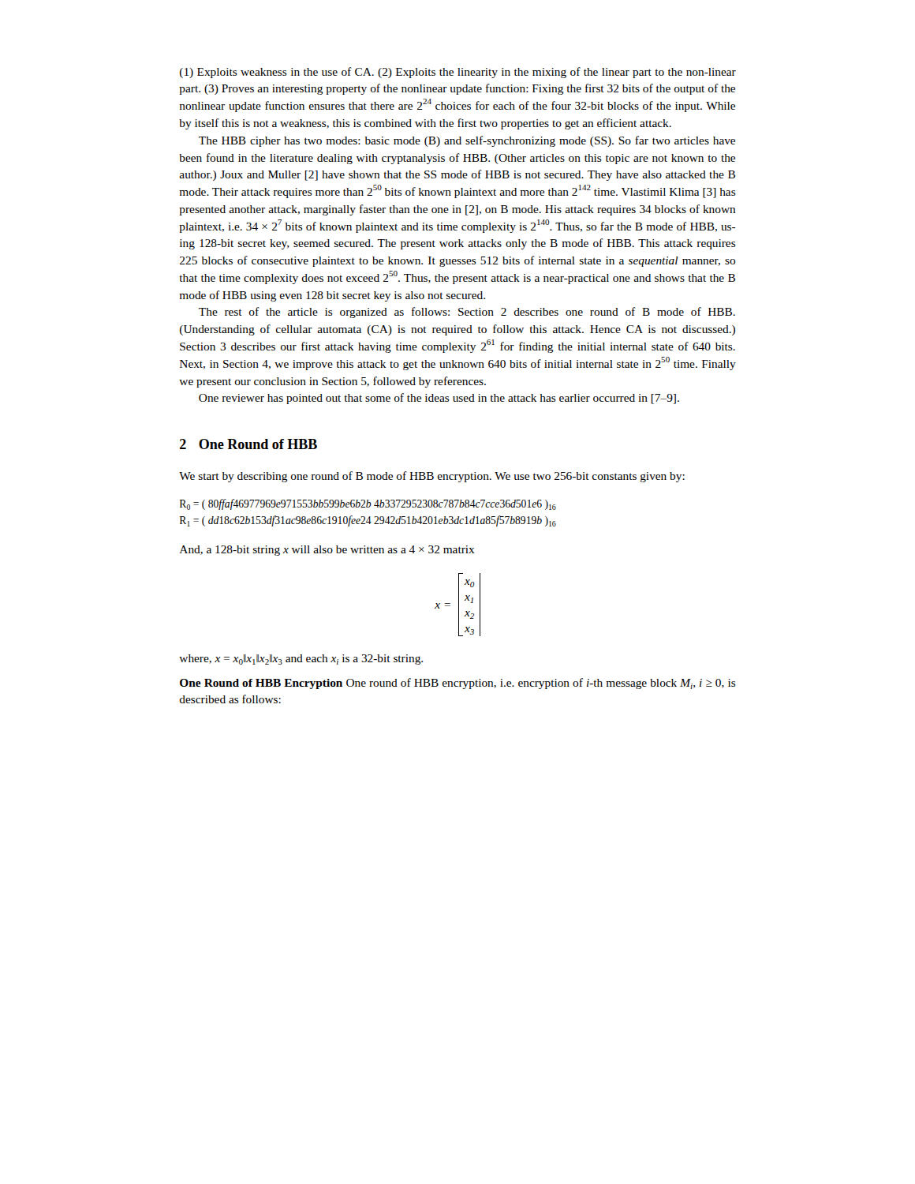(1) Exploits weakness in the use of CA. (2) Exploits the linearity in the mixing of the linear part to the non-linear part. (3) Proves an interesting property of the nonlinear update function: Fixing the first 32 bits of the output of the nonlinear update function ensures that there are 224 choices for each of the four 32-bit blocks of the input. While by itself this is not a weakness, this is combined with the first two properties to get an efficient attack.
The HBB cipher has two modes: basic mode (B) and self-synchronizing mode (SS). So far two articles have been found in the literature dealing with cryptanalysis of HBB. (Other articles on this topic are not known to the author.) Joux and Muller [2] have shown that the SS mode of HBB is not secured. They have also attacked the B mode. Their attack requires more than 250 bits of known plaintext and more than 2142 time. Vlastimil Klima [3] has presented another attack, marginally faster than the one in [2], on B mode. His attack requires 34 blocks of known plaintext, i.e. 34 × 27 bits of known plaintext and its time complexity is 2140. Thus, so far the B mode of HBB, using 128-bit secret key, seemed secured. The present work attacks only the B mode of HBB. This attack requires 225 blocks of consecutive plaintext to be known. It guesses 512 bits of internal state in a sequential manner, so that the time complexity does not exceed 250. Thus, the present attack is a near-practical one and shows that the B mode of HBB using even 128 bit secret key is also not secured.
The rest of the article is organized as follows: Section 2 describes one round of B mode of HBB. (Understanding of cellular automata (CA) is not required to follow this attack. Hence CA is not discussed.) Section 3 describes our first attack having time complexity 261 for finding the initial internal state of 640 bits. Next, in Section 4, we improve this attack to get the unknown 640 bits of initial internal state in 250 time. Finally we present our conclusion in Section 5, followed by references.
One reviewer has pointed out that some of the ideas used in the attack has earlier occurred in [7–9].
2 One Round of HBB
We start by describing one round of B mode of HBB encryption. We use two 256-bit constants given by:
R0 = ( 80ffaf46977969e971553bb599be6b2b 4b3372952308c787b84c7cce36d501e6 )16 R1 = ( dd18c62b153df31ac98e86c1910fee24 2942d51b4201eb3dc1d1a85f57b8919b )16
And, a 128-bit string x will also be written as a 4 × 32 matrix
x =
| x 0 |
| x 1 |
| x 2 |
| x 3 |
where, x = x0‖x1‖x2‖x3 and each xi is a 32-bit string.
One Round of HBB Encryption One round of HBB encryption, i.e. encryption of i-th message block Mi, i ≥ 0, is described as follows: